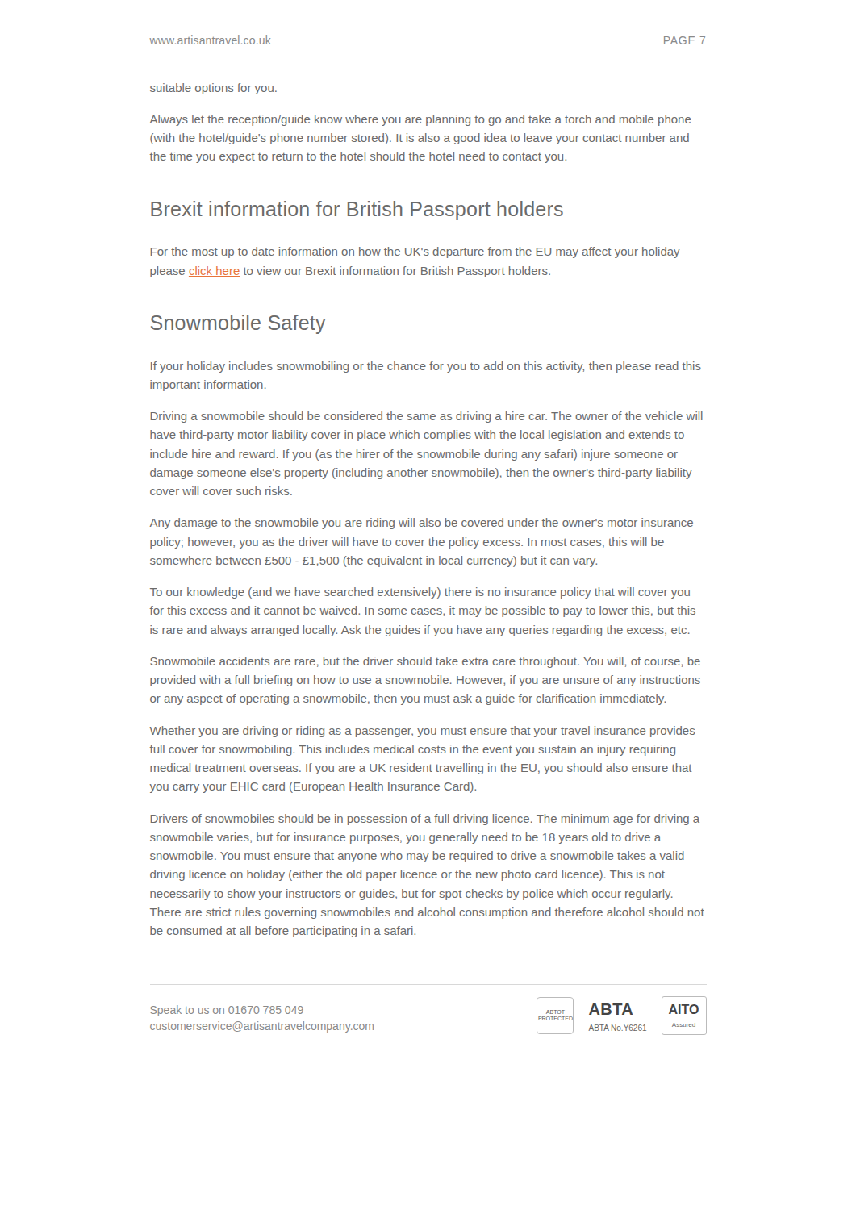www.artisantravel.co.uk
PAGE 7
suitable options for you.
Always let the reception/guide know where you are planning to go and take a torch and mobile phone (with the hotel/guide's phone number stored). It is also a good idea to leave your contact number and the time you expect to return to the hotel should the hotel need to contact you.
Brexit information for British Passport holders
For the most up to date information on how the UK's departure from the EU may affect your holiday please click here to view our Brexit information for British Passport holders.
Snowmobile Safety
If your holiday includes snowmobiling or the chance for you to add on this activity, then please read this important information.
Driving a snowmobile should be considered the same as driving a hire car. The owner of the vehicle will have third-party motor liability cover in place which complies with the local legislation and extends to include hire and reward. If you (as the hirer of the snowmobile during any safari) injure someone or damage someone else's property (including another snowmobile), then the owner's third-party liability cover will cover such risks.
Any damage to the snowmobile you are riding will also be covered under the owner's motor insurance policy; however, you as the driver will have to cover the policy excess. In most cases, this will be somewhere between £500 - £1,500 (the equivalent in local currency) but it can vary.
To our knowledge (and we have searched extensively) there is no insurance policy that will cover you for this excess and it cannot be waived. In some cases, it may be possible to pay to lower this, but this is rare and always arranged locally. Ask the guides if you have any queries regarding the excess, etc.
Snowmobile accidents are rare, but the driver should take extra care throughout. You will, of course, be provided with a full briefing on how to use a snowmobile. However, if you are unsure of any instructions or any aspect of operating a snowmobile, then you must ask a guide for clarification immediately.
Whether you are driving or riding as a passenger, you must ensure that your travel insurance provides full cover for snowmobiling. This includes medical costs in the event you sustain an injury requiring medical treatment overseas. If you are a UK resident travelling in the EU, you should also ensure that you carry your EHIC card (European Health Insurance Card).
Drivers of snowmobiles should be in possession of a full driving licence. The minimum age for driving a snowmobile varies, but for insurance purposes, you generally need to be 18 years old to drive a snowmobile. You must ensure that anyone who may be required to drive a snowmobile takes a valid driving licence on holiday (either the old paper licence or the new photo card licence). This is not necessarily to show your instructors or guides, but for spot checks by police which occur regularly. There are strict rules governing snowmobiles and alcohol consumption and therefore alcohol should not be consumed at all before participating in a safari.
Speak to us on 01670 785 049
customerservice@artisantravelcompany.com
ABTOT
PROTECTED
ABTA ABTA No.Y6261
AITO Assured